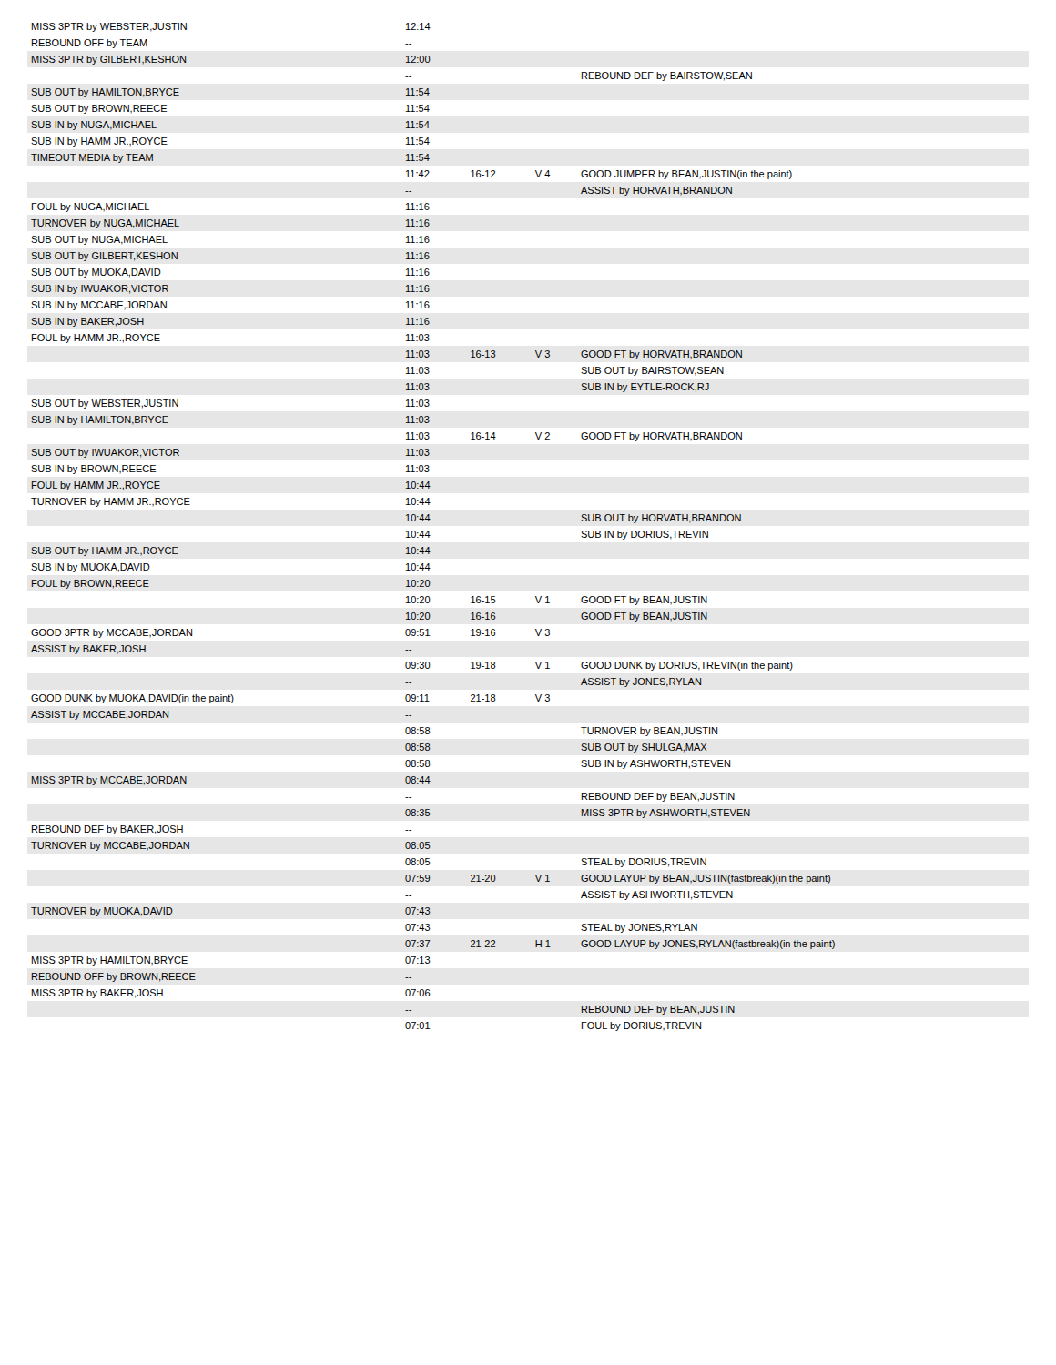| MISS 3PTR by WEBSTER,JUSTIN | 12:14 | | | |
| REBOUND OFF by TEAM | -- | | | |
| MISS 3PTR by GILBERT,KESHON | 12:00 | | | |
| | -- | | | REBOUND DEF by BAIRSTOW,SEAN |
| SUB OUT by HAMILTON,BRYCE | 11:54 | | | |
| SUB OUT by BROWN,REECE | 11:54 | | | |
| SUB IN by NUGA,MICHAEL | 11:54 | | | |
| SUB IN by HAMM JR.,ROYCE | 11:54 | | | |
| TIMEOUT MEDIA by TEAM | 11:54 | | | |
| | 11:42 | 16-12 | V 4 | GOOD JUMPER by BEAN,JUSTIN(in the paint) |
| | -- | | | ASSIST by HORVATH,BRANDON |
| FOUL by NUGA,MICHAEL | 11:16 | | | |
| TURNOVER by NUGA,MICHAEL | 11:16 | | | |
| SUB OUT by NUGA,MICHAEL | 11:16 | | | |
| SUB OUT by GILBERT,KESHON | 11:16 | | | |
| SUB OUT by MUOKA,DAVID | 11:16 | | | |
| SUB IN by IWUAKOR,VICTOR | 11:16 | | | |
| SUB IN by MCCABE,JORDAN | 11:16 | | | |
| SUB IN by BAKER,JOSH | 11:16 | | | |
| FOUL by HAMM JR.,ROYCE | 11:03 | | | |
| | 11:03 | 16-13 | V 3 | GOOD FT by HORVATH,BRANDON |
| | 11:03 | | | SUB OUT by BAIRSTOW,SEAN |
| | 11:03 | | | SUB IN by EYTLE-ROCK,RJ |
| SUB OUT by WEBSTER,JUSTIN | 11:03 | | | |
| SUB IN by HAMILTON,BRYCE | 11:03 | | | |
| | 11:03 | 16-14 | V 2 | GOOD FT by HORVATH,BRANDON |
| SUB OUT by IWUAKOR,VICTOR | 11:03 | | | |
| SUB IN by BROWN,REECE | 11:03 | | | |
| FOUL by HAMM JR.,ROYCE | 10:44 | | | |
| TURNOVER by HAMM JR.,ROYCE | 10:44 | | | |
| | 10:44 | | | SUB OUT by HORVATH,BRANDON |
| | 10:44 | | | SUB IN by DORIUS,TREVIN |
| SUB OUT by HAMM JR.,ROYCE | 10:44 | | | |
| SUB IN by MUOKA,DAVID | 10:44 | | | |
| FOUL by BROWN,REECE | 10:20 | | | |
| | 10:20 | 16-15 | V 1 | GOOD FT by BEAN,JUSTIN |
| | 10:20 | 16-16 | | GOOD FT by BEAN,JUSTIN |
| GOOD 3PTR by MCCABE,JORDAN | 09:51 | 19-16 | V 3 | |
| ASSIST by BAKER,JOSH | -- | | | |
| | 09:30 | 19-18 | V 1 | GOOD DUNK by DORIUS,TREVIN(in the paint) |
| | -- | | | ASSIST by JONES,RYLAN |
| GOOD DUNK by MUOKA,DAVID(in the paint) | 09:11 | 21-18 | V 3 | |
| ASSIST by MCCABE,JORDAN | -- | | | |
| | 08:58 | | | TURNOVER by BEAN,JUSTIN |
| | 08:58 | | | SUB OUT by SHULGA,MAX |
| | 08:58 | | | SUB IN by ASHWORTH,STEVEN |
| MISS 3PTR by MCCABE,JORDAN | 08:44 | | | |
| | -- | | | REBOUND DEF by BEAN,JUSTIN |
| | 08:35 | | | MISS 3PTR by ASHWORTH,STEVEN |
| REBOUND DEF by BAKER,JOSH | -- | | | |
| TURNOVER by MCCABE,JORDAN | 08:05 | | | |
| | 08:05 | | | STEAL by DORIUS,TREVIN |
| | 07:59 | 21-20 | V 1 | GOOD LAYUP by BEAN,JUSTIN(fastbreak)(in the paint) |
| | -- | | | ASSIST by ASHWORTH,STEVEN |
| TURNOVER by MUOKA,DAVID | 07:43 | | | |
| | 07:43 | | | STEAL by JONES,RYLAN |
| | 07:37 | 21-22 | H 1 | GOOD LAYUP by JONES,RYLAN(fastbreak)(in the paint) |
| MISS 3PTR by HAMILTON,BRYCE | 07:13 | | | |
| REBOUND OFF by BROWN,REECE | -- | | | |
| MISS 3PTR by BAKER,JOSH | 07:06 | | | |
| | -- | | | REBOUND DEF by BEAN,JUSTIN |
| | 07:01 | | | FOUL by DORIUS,TREVIN |